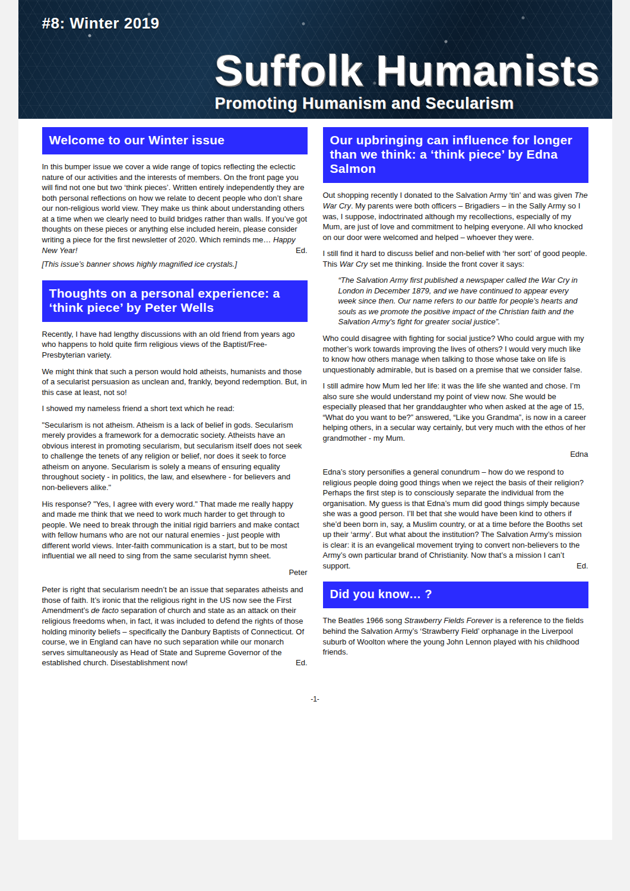#8: Winter 2019
Suffolk Humanists
Promoting Humanism and Secularism
Welcome to our Winter issue
In this bumper issue we cover a wide range of topics reflecting the eclectic nature of our activities and the interests of members. On the front page you will find not one but two ‘think pieces’. Written entirely independently they are both personal reflections on how we relate to decent people who don’t share our non-religious world view. They make us think about understanding others at a time when we clearly need to build bridges rather than walls. If you’ve got thoughts on these pieces or anything else included herein, please consider writing a piece for the first newsletter of 2020. Which reminds me… Happy New Year! Ed.
[This issue’s banner shows highly magnified ice crystals.]
Thoughts on a personal experience: a ‘think piece’ by Peter Wells
Recently, I have had lengthy discussions with an old friend from years ago who happens to hold quite firm religious views of the Baptist/Free-Presbyterian variety.
We might think that such a person would hold atheists, humanists and those of a secularist persuasion as unclean and, frankly, beyond redemption. But, in this case at least, not so!
I showed my nameless friend a short text which he read:
"Secularism is not atheism. Atheism is a lack of belief in gods. Secularism merely provides a framework for a democratic society. Atheists have an obvious interest in promoting secularism, but secularism itself does not seek to challenge the tenets of any religion or belief, nor does it seek to force atheism on anyone. Secularism is solely a means of ensuring equality throughout society - in politics, the law, and elsewhere - for believers and non-believers alike."
His response? "Yes, I agree with every word." That made me really happy and made me think that we need to work much harder to get through to people. We need to break through the initial rigid barriers and make contact with fellow humans who are not our natural enemies - just people with different world views. Inter-faith communication is a start, but to be most influential we all need to sing from the same secularist hymn sheet.
Peter
Peter is right that secularism needn’t be an issue that separates atheists and those of faith. It’s ironic that the religious right in the US now see the First Amendment’s de facto separation of church and state as an attack on their religious freedoms when, in fact, it was included to defend the rights of those holding minority beliefs – specifically the Danbury Baptists of Connecticut. Of course, we in England can have no such separation while our monarch serves simultaneously as Head of State and Supreme Governor of the established church. Disestablishment now! Ed.
Our upbringing can influence for longer than we think: a ‘think piece’ by Edna Salmon
Out shopping recently I donated to the Salvation Army ‘tin’ and was given The War Cry. My parents were both officers – Brigadiers – in the Sally Army so I was, I suppose, indoctrinated although my recollections, especially of my Mum, are just of love and commitment to helping everyone. All who knocked on our door were welcomed and helped – whoever they were.
I still find it hard to discuss belief and non-belief with ‘her sort’ of good people. This War Cry set me thinking. Inside the front cover it says:
“The Salvation Army first published a newspaper called the War Cry in London in December 1879, and we have continued to appear every week since then. Our name refers to our battle for people’s hearts and souls as we promote the positive impact of the Christian faith and the Salvation Army's fight for greater social justice”.
Who could disagree with fighting for social justice? Who could argue with my mother’s work towards improving the lives of others? I would very much like to know how others manage when talking to those whose take on life is unquestionably admirable, but is based on a premise that we consider false.
I still admire how Mum led her life: it was the life she wanted and chose. I’m also sure she would understand my point of view now. She would be especially pleased that her granddaughter who when asked at the age of 15, “What do you want to be?” answered, “Like you Grandma”, is now in a career helping others, in a secular way certainly, but very much with the ethos of her grandmother - my Mum.
Edna
Edna’s story personifies a general conundrum – how do we respond to religious people doing good things when we reject the basis of their religion? Perhaps the first step is to consciously separate the individual from the organisation. My guess is that Edna’s mum did good things simply because she was a good person. I’ll bet that she would have been kind to others if she’d been born in, say, a Muslim country, or at a time before the Booths set up their ‘army’. But what about the institution? The Salvation Army’s mission is clear: it is an evangelical movement trying to convert non-believers to the Army’s own particular brand of Christianity. Now that’s a mission I can’t support. Ed.
Did you know… ?
The Beatles 1966 song Strawberry Fields Forever is a reference to the fields behind the Salvation Army’s ‘Strawberry Field’ orphanage in the Liverpool suburb of Woolton where the young John Lennon played with his childhood friends.
-1-